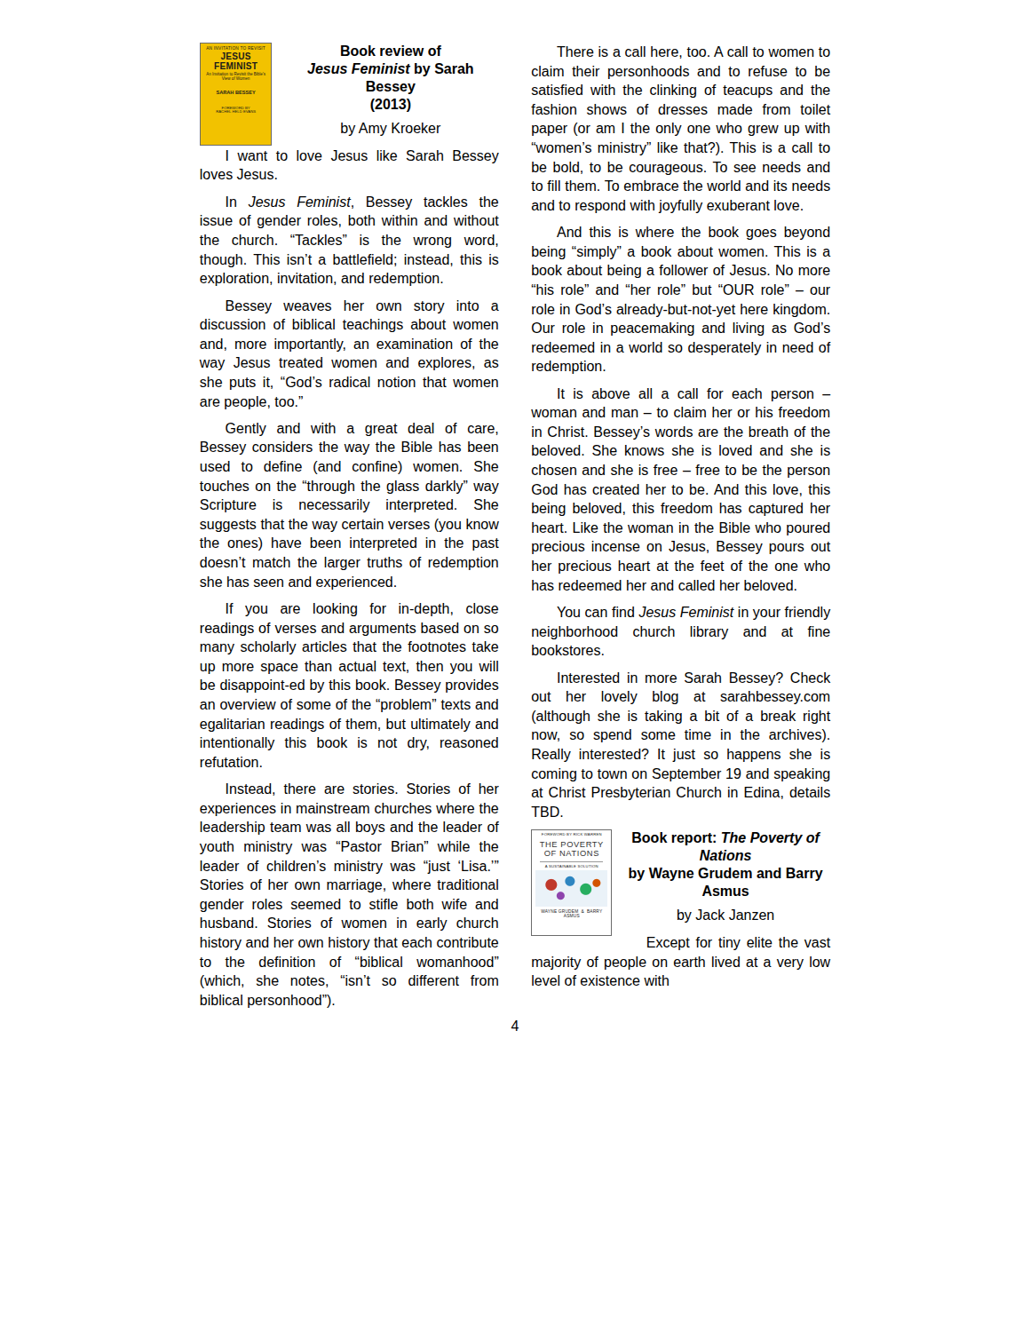AN INVITATION TO REVISIT JESUS
FEMINIST An Invitation to Revisit the Bible's View of Women SARAH BESSEY FOREWORD BY
RACHEL HELD EVANS
Book review of
Jesus Feminist by Sarah Bessey
(2013)
by Amy Kroeker
I want to love Jesus like Sarah Bessey loves Jesus.
In Jesus Feminist, Bessey tackles the issue of gender roles, both within and without the church. “Tackles” is the wrong word, though. This isn’t a battlefield; instead, this is exploration, invitation, and redemption.
Bessey weaves her own story into a discussion of biblical teachings about women and, more importantly, an examination of the way Jesus treated women and explores, as she puts it, “God’s radical notion that women are people, too.”
Gently and with a great deal of care, Bessey considers the way the Bible has been used to define (and confine) women. She touches on the “through the glass darkly” way Scripture is necessarily interpreted. She suggests that the way certain verses (you know the ones) have been interpreted in the past doesn’t match the larger truths of redemption she has seen and experienced.
If you are looking for in-depth, close readings of verses and arguments based on so many scholarly articles that the footnotes take up more space than actual text, then you will be disappoint-ed by this book. Bessey provides an overview of some of the “problem” texts and egalitarian readings of them, but ultimately and intentionally this book is not dry, reasoned refutation.
Instead, there are stories. Stories of her experiences in mainstream churches where the leadership team was all boys and the leader of youth ministry was “Pastor Brian” while the leader of children’s ministry was “just ‘Lisa.’” Stories of her own marriage, where traditional gender roles seemed to stifle both wife and husband. Stories of women in early church history and her own history that each contribute to the definition of “biblical womanhood” (which, she notes, “isn’t so different from biblical personhood”).
There is a call here, too. A call to women to claim their personhoods and to refuse to be satisfied with the clinking of teacups and the fashion shows of dresses made from toilet paper (or am I the only one who grew up with “women’s ministry” like that?). This is a call to be bold, to be courageous. To see needs and to fill them. To embrace the world and its needs and to respond with joyfully exuberant love.
And this is where the book goes beyond being “simply” a book about women. This is a book about being a follower of Jesus. No more “his role” and “her role” but “OUR role” – our role in God’s already-but-not-yet here kingdom. Our role in peacemaking and living as God’s redeemed in a world so desperately in need of redemption.
It is above all a call for each person – woman and man – to claim her or his freedom in Christ. Bessey’s words are the breath of the beloved. She knows she is loved and she is chosen and she is free – free to be the person God has created her to be. And this love, this being beloved, this freedom has captured her heart. Like the woman in the Bible who poured precious incense on Jesus, Bessey pours out her precious heart at the feet of the one who has redeemed her and called her beloved.
You can find Jesus Feminist in your friendly neighborhood church library and at fine bookstores.
Interested in more Sarah Bessey? Check out her lovely blog at sarahbessey.com (although she is taking a bit of a break right now, so spend some time in the archives). Really interested? It just so happens she is coming to town on September 19 and speaking at Christ Presbyterian Church in Edina, details TBD.
FOREWORD BY RICK WARREN THE POVERTY OF NATIONS
A SUSTAINABLE SOLUTION
WAYNE GRUDEM & BARRY ASMUS
Book report: The Poverty of Nations
by Wayne Grudem and Barry Asmus
by Jack Janzen
Except for tiny elite the vast majority of people on earth lived at a very low level of existence with
4